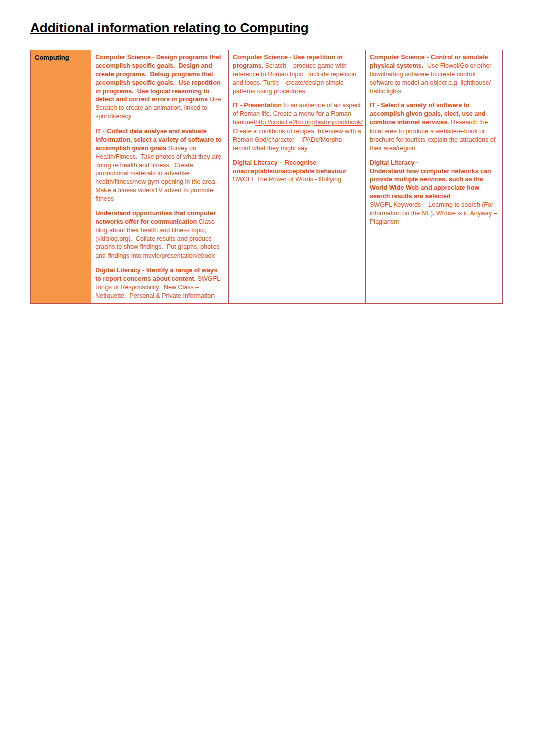Additional information relating to Computing
| Computing | Computer Science - Design programs that accomplish specific goals. Design and create programs. Debug programs that accomplish specific goals. Use repetition in programs. Use logical reasoning to detect and correct errors in programs Use Scratch to create an animation, linked to sport/literacy IT - Collect data analyse and evaluate information, select a variety of software to accomplish given goals Survey on Health/Fitness. Take photos of what they are doing re health and fitness. Create promotional materials to advertise health/fitness/new gym opening in the area. Make a fitness video/TV advert to promote fitness Understand opportunities that computer networks offer for communication Class blog about their health and fitness topic, (kidblog.org). Collate results and produce graphs to show findings. Put graphs, photos and findings into movie/presentation/ebook Digital Literacy - Identify a range of ways to report concerns about content. SWGFL Rings of Responsibility. New Class – Netiquette. Personal & Private Information | Computer Science - Use repetition in programs. Scratch – produce game with reference to Roman topic. Include repetition and loops. Turtle – create/design simple patterns using procedures IT - Presentation to an audience of an aspect of Roman life . Create a menu for a Roman banquet http://cookit.e2bn.org/historycookbook/ Create a cookbook of recipes. Interview with a Roman God/character – IPADs/Morpho – record what they might say Digital Literacy - Recognise unacceptable/unacceptable behaviour SWGFL The Power of Words - Bullying | Computer Science - Control or simulate physical systems. Use Flowol/Go or other flowcharting software to create control software to model an object e.g. lighthouse/ traffic lights IT - Select a variety of software to accomplish given goals, elect, use and combine internet services. Research the local area to produce a website/e-book or brochure for tourists explain the attractions of their area/region Digital Literacy - Understand how computer networks can provide multiple services, such as the World Wide Web and appreciate how search results are selected SWGFL Keywords – Learning to search (For information on the NE), Whose is it, Anyway – Plagiarism |